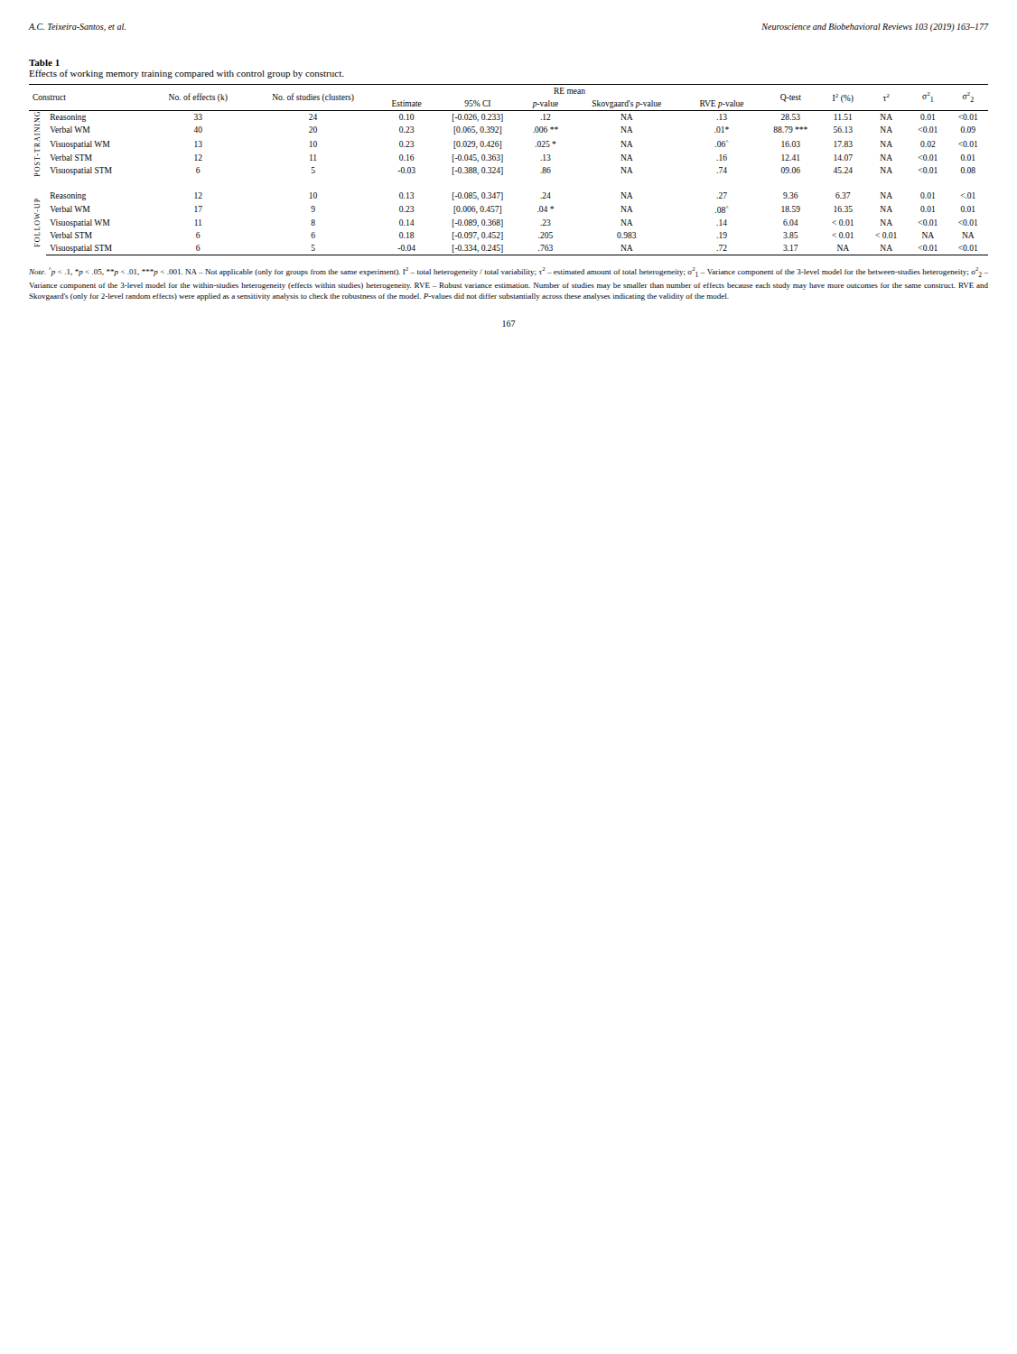A.C. Teixeira-Santos, et al.
Neuroscience and Biobehavioral Reviews 103 (2019) 163–177
Table 1
Effects of working memory training compared with control group by construct.
| Construct | No. of effects (k) | No. of studies (clusters) | RE mean | Q-test | I 2 (%) | τ 2 | σ 2 1 | σ 2 2 |
| --- | --- | --- | --- | --- | --- | --- | --- | --- |
| Estimate | 95% CI | p -value | Skovgaard's p -value | RVE p -value |
| POST-TRAINING | Reasoning | 33 | 24 | 0.10 | [-0.026, 0.233] | .12 | NA | .13 | 28.53 | 11.51 | NA | 0.01 | <0.01 |
| Verbal WM | 40 | 20 | 0.23 | [0.065, 0.392] | .006 ** | NA | .01* | 88.79 *** | 56.13 | NA | <0.01 | 0.09 |
| Visuospatial WM | 13 | 10 | 0.23 | [0.029, 0.426] | .025 * | NA | .06 ^ | 16.03 | 17.83 | NA | 0.02 | <0.01 |
| Verbal STM | 12 | 11 | 0.16 | [-0.045, 0.363] | .13 | NA | .16 | 12.41 | 14.07 | NA | <0.01 | 0.01 |
| Visuospatial STM | 6 | 5 | -0.03 | [-0.388, 0.324] | .86 | NA | .74 | 09.06 | 45.24 | NA | <0.01 | 0.08 |
| FOLLOW-UP | Reasoning | 12 | 10 | 0.13 | [-0.085, 0.347] | .24 | NA | .27 | 9.36 | 6.37 | NA | 0.01 | <.01 |
| Verbal WM | 17 | 9 | 0.23 | [0.006, 0.457] | .04 * | NA | .08 ^ | 18.59 | 16.35 | NA | 0.01 | 0.01 |
| Visuospatial WM | 11 | 8 | 0.14 | [-0.089, 0.368] | .23 | NA | .14 | 6.04 | < 0.01 | NA | <0.01 | <0.01 |
| Verbal STM | 6 | 6 | 0.18 | [-0.097, 0.452] | .205 | 0.983 | .19 | 3.85 | < 0.01 | < 0.01 | NA | NA |
| Visuospatial STM | 6 | 5 | -0.04 | [-0.334, 0.245] | .763 | NA | .72 | 3.17 | NA | NA | <0.01 | <0.01 |
Note. ^p < .1, *p < .05, **p < .01, ***p < .001. NA – Not applicable (only for groups from the same experiment). I2 – total heterogeneity / total variability; τ2 – estimated amount of total heterogeneity; σ21 – Variance component of the 3-level model for the between-studies heterogeneity; σ22 – Variance component of the 3-level model for the within-studies heterogeneity (effects within studies) heterogeneity. RVE – Robust variance estimation. Number of studies may be smaller than number of effects because each study may have more outcomes for the same construct. RVE and Skovgaard's (only for 2-level random effects) were applied as a sensitivity analysis to check the robustness of the model. P-values did not differ substantially across these analyses indicating the validity of the model.
167